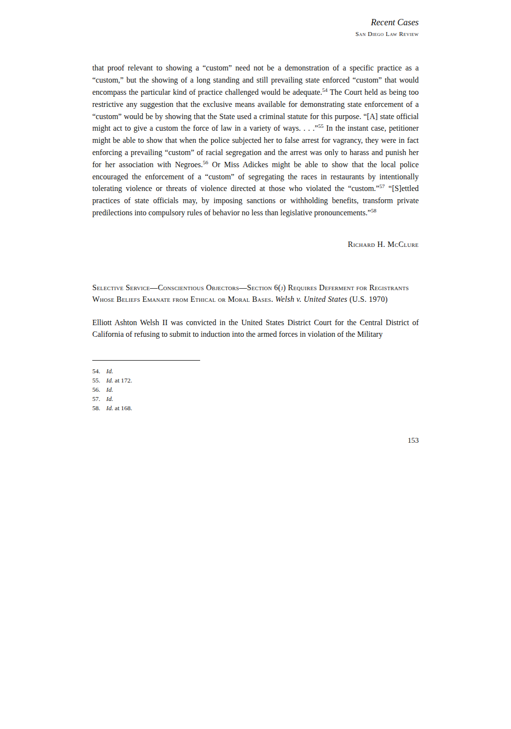Recent Cases San Diego Law Review
that proof relevant to showing a “custom” need not be a demonstration of a specific practice as a “custom,” but the showing of a long standing and still prevailing state enforced “custom” that would encompass the particular kind of practice challenged would be adequate.54 The Court held as being too restrictive any suggestion that the exclusive means available for demonstrating state enforcement of a “custom” would be by showing that the State used a criminal statute for this purpose. “[A] state official might act to give a custom the force of law in a variety of ways. . . .”55 In the instant case, petitioner might be able to show that when the police subjected her to false arrest for vagrancy, they were in fact enforcing a prevailing “custom” of racial segregation and the arrest was only to harass and punish her for her association with Negroes.56 Or Miss Adickes might be able to show that the local police encouraged the enforcement of a “custom” of segregating the races in restaurants by intentionally tolerating violence or threats of violence directed at those who violated the “custom.”57 “[S]ettled practices of state officials may, by imposing sanctions or withholding benefits, transform private predilections into compulsory rules of behavior no less than legislative pronouncements.”58
Richard H. McClure
Selective Service—Conscientious Objectors—Section 6(j) Requires Deferment for Registrants Whose Beliefs Emanate from Ethical or Moral Bases. Welsh v. United States (U.S. 1970)
Elliott Ashton Welsh II was convicted in the United States District Court for the Central District of California of refusing to submit to induction into the armed forces in violation of the Military
54. Id.
55. Id. at 172.
56. Id.
57. Id.
58. Id. at 168.
153